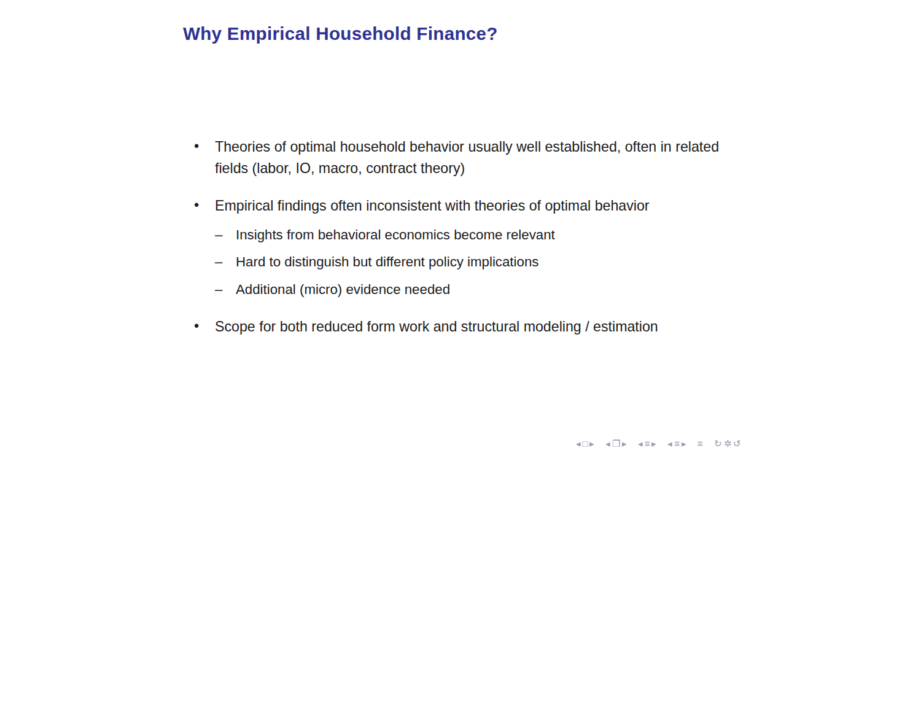Why Empirical Household Finance?
Theories of optimal household behavior usually well established, often in related fields (labor, IO, macro, contract theory)
Empirical findings often inconsistent with theories of optimal behavior
Insights from behavioral economics become relevant
Hard to distinguish but different policy implications
Additional (micro) evidence needed
Scope for both reduced form work and structural modeling / estimation
◂□▸ ◂❐▸ ◂≡▸ ◂≡▸ ≡ ↻✲↺